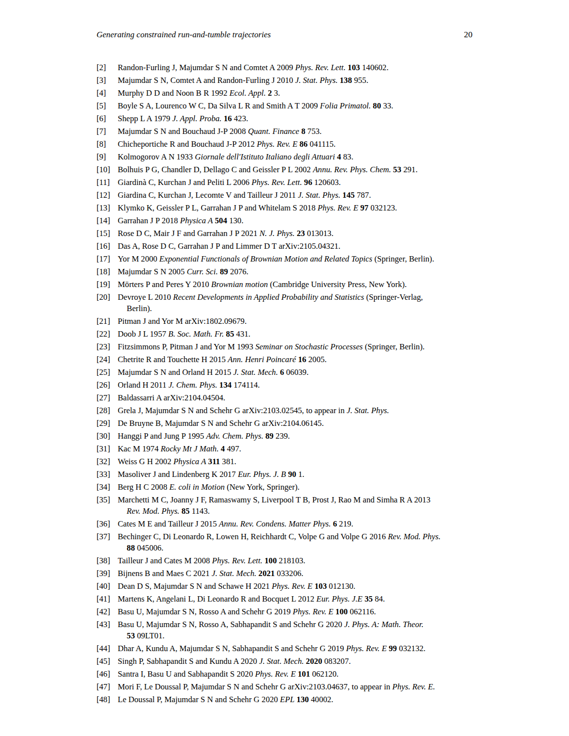Generating constrained run-and-tumble trajectories 20
Randon-Furling J, Majumdar S N and Comtet A 2009 Phys. Rev. Lett. 103 140602.
Majumdar S N, Comtet A and Randon-Furling J 2010 J. Stat. Phys. 138 955.
Murphy D D and Noon B R 1992 Ecol. Appl. 2 3.
Boyle S A, Lourenco W C, Da Silva L R and Smith A T 2009 Folia Primatol. 80 33.
Shepp L A 1979 J. Appl. Proba. 16 423.
Majumdar S N and Bouchaud J-P 2008 Quant. Finance 8 753.
Chicheportiche R and Bouchaud J-P 2012 Phys. Rev. E 86 041115.
Kolmogorov A N 1933 Giornale dell'Istituto Italiano degli Attuari 4 83.
Bolhuis P G, Chandler D, Dellago C and Geissler P L 2002 Annu. Rev. Phys. Chem. 53 291.
Giardinà C, Kurchan J and Peliti L 2006 Phys. Rev. Lett. 96 120603.
Giardina C, Kurchan J, Lecomte V and Tailleur J 2011 J. Stat. Phys. 145 787.
Klymko K, Geissler P L, Garrahan J P and Whitelam S 2018 Phys. Rev. E 97 032123.
Garrahan J P 2018 Physica A 504 130.
Rose D C, Mair J F and Garrahan J P 2021 N. J. Phys. 23 013013.
Das A, Rose D C, Garrahan J P and Limmer D T arXiv:2105.04321.
Yor M 2000 Exponential Functionals of Brownian Motion and Related Topics (Springer, Berlin).
Majumdar S N 2005 Curr. Sci. 89 2076.
Mörters P and Peres Y 2010 Brownian motion (Cambridge University Press, New York).
Devroye L 2010 Recent Developments in Applied Probability and Statistics (Springer-Verlag, Berlin).
Pitman J and Yor M arXiv:1802.09679.
Doob J L 1957 B. Soc. Math. Fr. 85 431.
Fitzsimmons P, Pitman J and Yor M 1993 Seminar on Stochastic Processes (Springer, Berlin).
Chetrite R and Touchette H 2015 Ann. Henri Poincaré 16 2005.
Majumdar S N and Orland H 2015 J. Stat. Mech. 6 06039.
Orland H 2011 J. Chem. Phys. 134 174114.
Baldassarri A arXiv:2104.04504.
Grela J, Majumdar S N and Schehr G arXiv:2103.02545, to appear in J. Stat. Phys.
De Bruyne B, Majumdar S N and Schehr G arXiv:2104.06145.
Hanggi P and Jung P 1995 Adv. Chem. Phys. 89 239.
Kac M 1974 Rocky Mt J Math. 4 497.
Weiss G H 2002 Physica A 311 381.
Masoliver J and Lindenberg K 2017 Eur. Phys. J. B 90 1.
Berg H C 2008 E. coli in Motion (New York, Springer).
Marchetti M C, Joanny J F, Ramaswamy S, Liverpool T B, Prost J, Rao M and Simha R A 2013 Rev. Mod. Phys. 85 1143.
Cates M E and Tailleur J 2015 Annu. Rev. Condens. Matter Phys. 6 219.
Bechinger C, Di Leonardo R, Lowen H, Reichhardt C, Volpe G and Volpe G 2016 Rev. Mod. Phys. 88 045006.
Tailleur J and Cates M 2008 Phys. Rev. Lett. 100 218103.
Bijnens B and Maes C 2021 J. Stat. Mech. 2021 033206.
Dean D S, Majumdar S N and Schawe H 2021 Phys. Rev. E 103 012130.
Martens K, Angelani L, Di Leonardo R and Bocquet L 2012 Eur. Phys. J.E 35 84.
Basu U, Majumdar S N, Rosso A and Schehr G 2019 Phys. Rev. E 100 062116.
Basu U, Majumdar S N, Rosso A, Sabhapandit S and Schehr G 2020 J. Phys. A: Math. Theor. 53 09LT01.
Dhar A, Kundu A, Majumdar S N, Sabhapandit S and Schehr G 2019 Phys. Rev. E 99 032132.
Singh P, Sabhapandit S and Kundu A 2020 J. Stat. Mech. 2020 083207.
Santra I, Basu U and Sabhapandit S 2020 Phys. Rev. E 101 062120.
Mori F, Le Doussal P, Majumdar S N and Schehr G arXiv:2103.04637, to appear in Phys. Rev. E.
Le Doussal P, Majumdar S N and Schehr G 2020 EPL 130 40002.